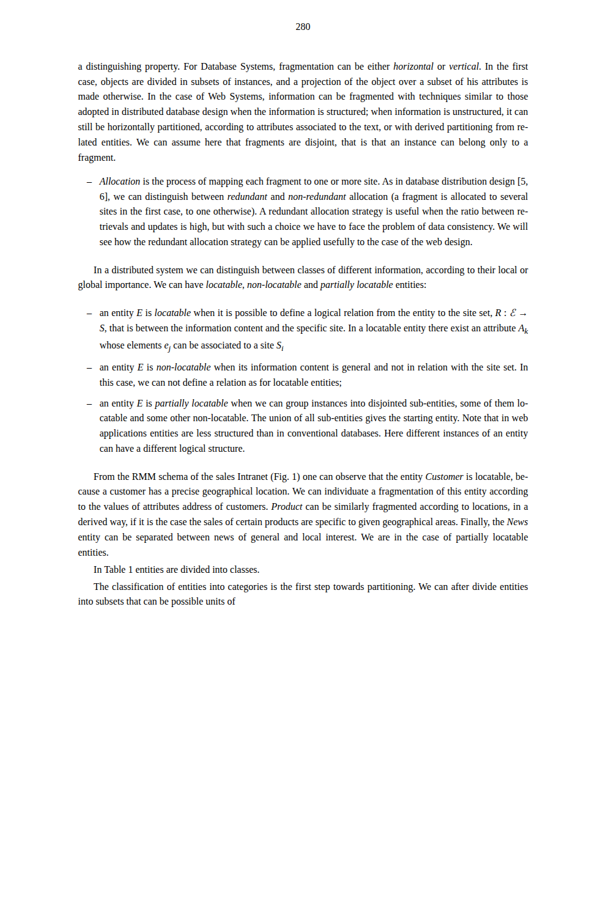280
a distinguishing property. For Database Systems, fragmentation can be either horizontal or vertical. In the first case, objects are divided in subsets of instances, and a projection of the object over a subset of his attributes is made otherwise. In the case of Web Systems, information can be fragmented with techniques similar to those adopted in distributed database design when the information is structured; when information is unstructured, it can still be horizontally partitioned, according to attributes associated to the text, or with derived partitioning from related entities. We can assume here that fragments are disjoint, that is that an instance can belong only to a fragment.
Allocation is the process of mapping each fragment to one or more site. As in database distribution design [5, 6], we can distinguish between redundant and non-redundant allocation (a fragment is allocated to several sites in the first case, to one otherwise). A redundant allocation strategy is useful when the ratio between retrievals and updates is high, but with such a choice we have to face the problem of data consistency. We will see how the redundant allocation strategy can be applied usefully to the case of the web design.
In a distributed system we can distinguish between classes of different information, according to their local or global importance. We can have locatable, non-locatable and partially locatable entities:
an entity E is locatable when it is possible to define a logical relation from the entity to the site set, R : ℰ → S, that is between the information content and the specific site. In a locatable entity there exist an attribute Ak whose elements ej can be associated to a site Si
an entity E is non-locatable when its information content is general and not in relation with the site set. In this case, we can not define a relation as for locatable entities;
an entity E is partially locatable when we can group instances into disjointed sub-entities, some of them locatable and some other non-locatable. The union of all sub-entities gives the starting entity. Note that in web applications entities are less structured than in conventional databases. Here different instances of an entity can have a different logical structure.
From the RMM schema of the sales Intranet (Fig. 1) one can observe that the entity Customer is locatable, because a customer has a precise geographical location. We can individuate a fragmentation of this entity according to the values of attributes address of customers. Product can be similarly fragmented according to locations, in a derived way, if it is the case the sales of certain products are specific to given geographical areas. Finally, the News entity can be separated between news of general and local interest. We are in the case of partially locatable entities.
In Table 1 entities are divided into classes.
The classification of entities into categories is the first step towards partitioning. We can after divide entities into subsets that can be possible units of